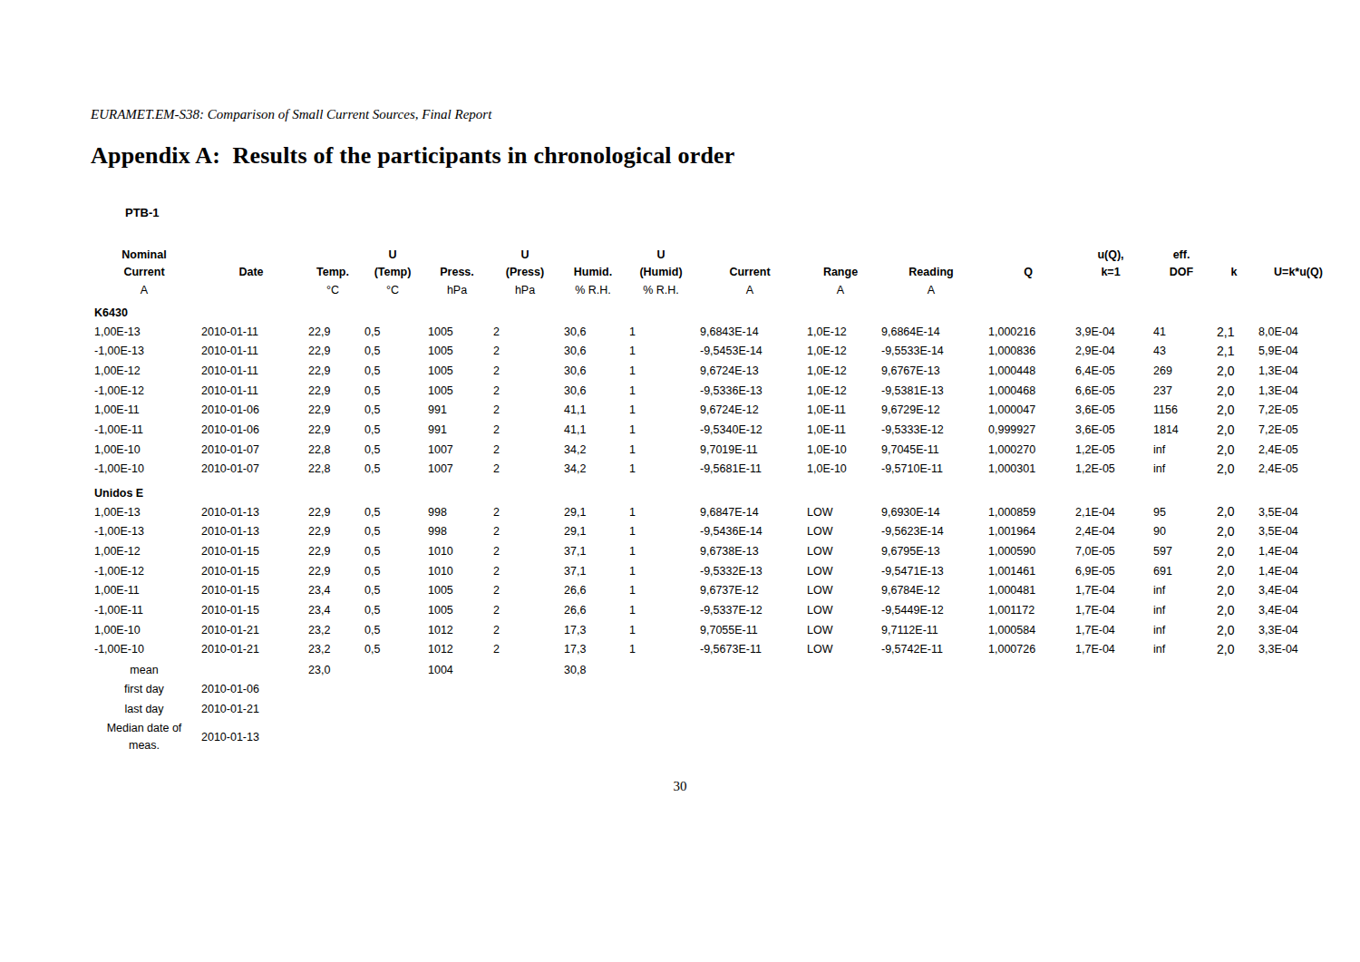EURAMET.EM-S38: Comparison of Small Current Sources, Final Report
Appendix A: Results of the participants in chronological order
PTB-1
| Nominal | | | U | | U | | U | | | | | u(Q), | eff. | | |
| --- | --- | --- | --- | --- | --- | --- | --- | --- | --- | --- | --- | --- | --- | --- | --- |
| Current | Date | Temp. | (Temp) | Press. | (Press) | Humid. | (Humid) | Current | Range | Reading | Q | k=1 | DOF | k | U=k*u(Q) |
| A | | °C | °C | hPa | hPa | % R.H. | % R.H. | A | A | A | | | | | |
| K6430 |
| 1,00E-13 | 2010-01-11 | 22,9 | 0,5 | 1005 | 2 | 30,6 | 1 | 9,6843E-14 | 1,0E-12 | 9,6864E-14 | 1,000216 | 3,9E-04 | 41 | 2,1 | 8,0E-04 |
| -1,00E-13 | 2010-01-11 | 22,9 | 0,5 | 1005 | 2 | 30,6 | 1 | -9,5453E-14 | 1,0E-12 | -9,5533E-14 | 1,000836 | 2,9E-04 | 43 | 2,1 | 5,9E-04 |
| 1,00E-12 | 2010-01-11 | 22,9 | 0,5 | 1005 | 2 | 30,6 | 1 | 9,6724E-13 | 1,0E-12 | 9,6767E-13 | 1,000448 | 6,4E-05 | 269 | 2,0 | 1,3E-04 |
| -1,00E-12 | 2010-01-11 | 22,9 | 0,5 | 1005 | 2 | 30,6 | 1 | -9,5336E-13 | 1,0E-12 | -9,5381E-13 | 1,000468 | 6,6E-05 | 237 | 2,0 | 1,3E-04 |
| 1,00E-11 | 2010-01-06 | 22,9 | 0,5 | 991 | 2 | 41,1 | 1 | 9,6724E-12 | 1,0E-11 | 9,6729E-12 | 1,000047 | 3,6E-05 | 1156 | 2,0 | 7,2E-05 |
| -1,00E-11 | 2010-01-06 | 22,9 | 0,5 | 991 | 2 | 41,1 | 1 | -9,5340E-12 | 1,0E-11 | -9,5333E-12 | 0,999927 | 3,6E-05 | 1814 | 2,0 | 7,2E-05 |
| 1,00E-10 | 2010-01-07 | 22,8 | 0,5 | 1007 | 2 | 34,2 | 1 | 9,7019E-11 | 1,0E-10 | 9,7045E-11 | 1,000270 | 1,2E-05 | inf | 2,0 | 2,4E-05 |
| -1,00E-10 | 2010-01-07 | 22,8 | 0,5 | 1007 | 2 | 34,2 | 1 | -9,5681E-11 | 1,0E-10 | -9,5710E-11 | 1,000301 | 1,2E-05 | inf | 2,0 | 2,4E-05 |
| Unidos E |
| 1,00E-13 | 2010-01-13 | 22,9 | 0,5 | 998 | 2 | 29,1 | 1 | 9,6847E-14 | LOW | 9,6930E-14 | 1,000859 | 2,1E-04 | 95 | 2,0 | 3,5E-04 |
| -1,00E-13 | 2010-01-13 | 22,9 | 0,5 | 998 | 2 | 29,1 | 1 | -9,5436E-14 | LOW | -9,5623E-14 | 1,001964 | 2,4E-04 | 90 | 2,0 | 3,5E-04 |
| 1,00E-12 | 2010-01-15 | 22,9 | 0,5 | 1010 | 2 | 37,1 | 1 | 9,6738E-13 | LOW | 9,6795E-13 | 1,000590 | 7,0E-05 | 597 | 2,0 | 1,4E-04 |
| -1,00E-12 | 2010-01-15 | 22,9 | 0,5 | 1010 | 2 | 37,1 | 1 | -9,5332E-13 | LOW | -9,5471E-13 | 1,001461 | 6,9E-05 | 691 | 2,0 | 1,4E-04 |
| 1,00E-11 | 2010-01-15 | 23,4 | 0,5 | 1005 | 2 | 26,6 | 1 | 9,6737E-12 | LOW | 9,6784E-12 | 1,000481 | 1,7E-04 | inf | 2,0 | 3,4E-04 |
| -1,00E-11 | 2010-01-15 | 23,4 | 0,5 | 1005 | 2 | 26,6 | 1 | -9,5337E-12 | LOW | -9,5449E-12 | 1,001172 | 1,7E-04 | inf | 2,0 | 3,4E-04 |
| 1,00E-10 | 2010-01-21 | 23,2 | 0,5 | 1012 | 2 | 17,3 | 1 | 9,7055E-11 | LOW | 9,7112E-11 | 1,000584 | 1,7E-04 | inf | 2,0 | 3,3E-04 |
| -1,00E-10 | 2010-01-21 | 23,2 | 0,5 | 1012 | 2 | 17,3 | 1 | -9,5673E-11 | LOW | -9,5742E-11 | 1,000726 | 1,7E-04 | inf | 2,0 | 3,3E-04 |
| mean | | 23,0 | | 1004 | | 30,8 | | | | | | | | | |
| first day | 2010-01-06 | | | | | | | | | | | | | | |
| last day | 2010-01-21 | | | | | | | | | | | | | | |
| Median date of meas. | 2010-01-13 | | | | | | | | | | | | | | |
30